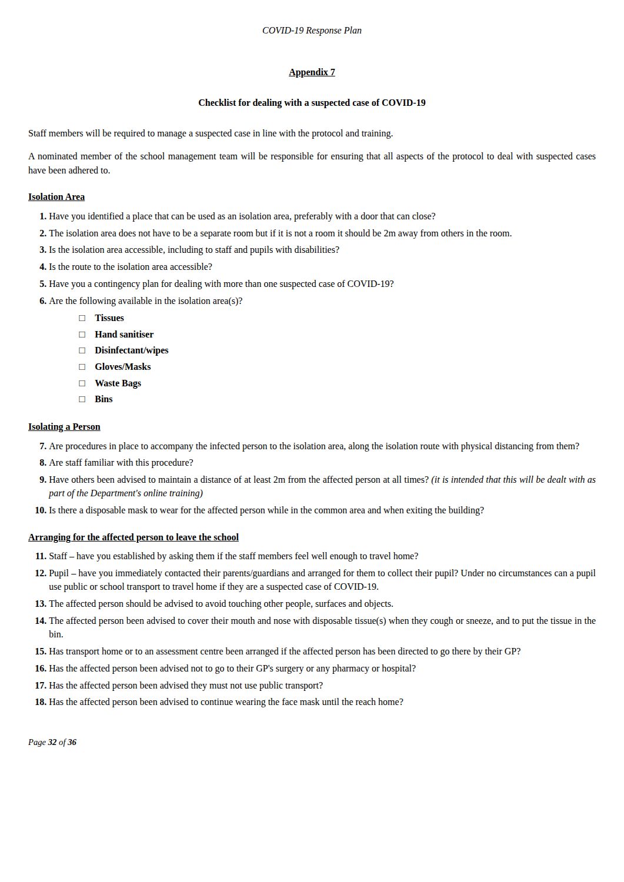COVID-19 Response Plan
Appendix 7
Checklist for dealing with a suspected case of COVID-19
Staff members will be required to manage a suspected case in line with the protocol and training.
A nominated member of the school management team will be responsible for ensuring that all aspects of the protocol to deal with suspected cases have been adhered to.
Isolation Area
Have you identified a place that can be used as an isolation area, preferably with a door that can close?
The isolation area does not have to be a separate room but if it is not a room it should be 2m away from others in the room.
Is the isolation area accessible, including to staff and pupils with disabilities?
Is the route to the isolation area accessible?
Have you a contingency plan for dealing with more than one suspected case of COVID-19?
Are the following available in the isolation area(s)?
Tissues
Hand sanitiser
Disinfectant/wipes
Gloves/Masks
Waste Bags
Bins
Isolating a Person
Are procedures in place to accompany the infected person to the isolation area, along the isolation route with physical distancing from them?
Are staff familiar with this procedure?
Have others been advised to maintain a distance of at least 2m from the affected person at all times? (it is intended that this will be dealt with as part of the Department's online training)
Is there a disposable mask to wear for the affected person while in the common area and when exiting the building?
Arranging for the affected person to leave the school
Staff – have you established by asking them if the staff members feel well enough to travel home?
Pupil – have you immediately contacted their parents/guardians and arranged for them to collect their pupil? Under no circumstances can a pupil use public or school transport to travel home if they are a suspected case of COVID-19.
The affected person should be advised to avoid touching other people, surfaces and objects.
The affected person been advised to cover their mouth and nose with disposable tissue(s) when they cough or sneeze, and to put the tissue in the bin.
Has transport home or to an assessment centre been arranged if the affected person has been directed to go there by their GP?
Has the affected person been advised not to go to their GP's surgery or any pharmacy or hospital?
Has the affected person been advised they must not use public transport?
Has the affected person been advised to continue wearing the face mask until the reach home?
Page 32 of 36